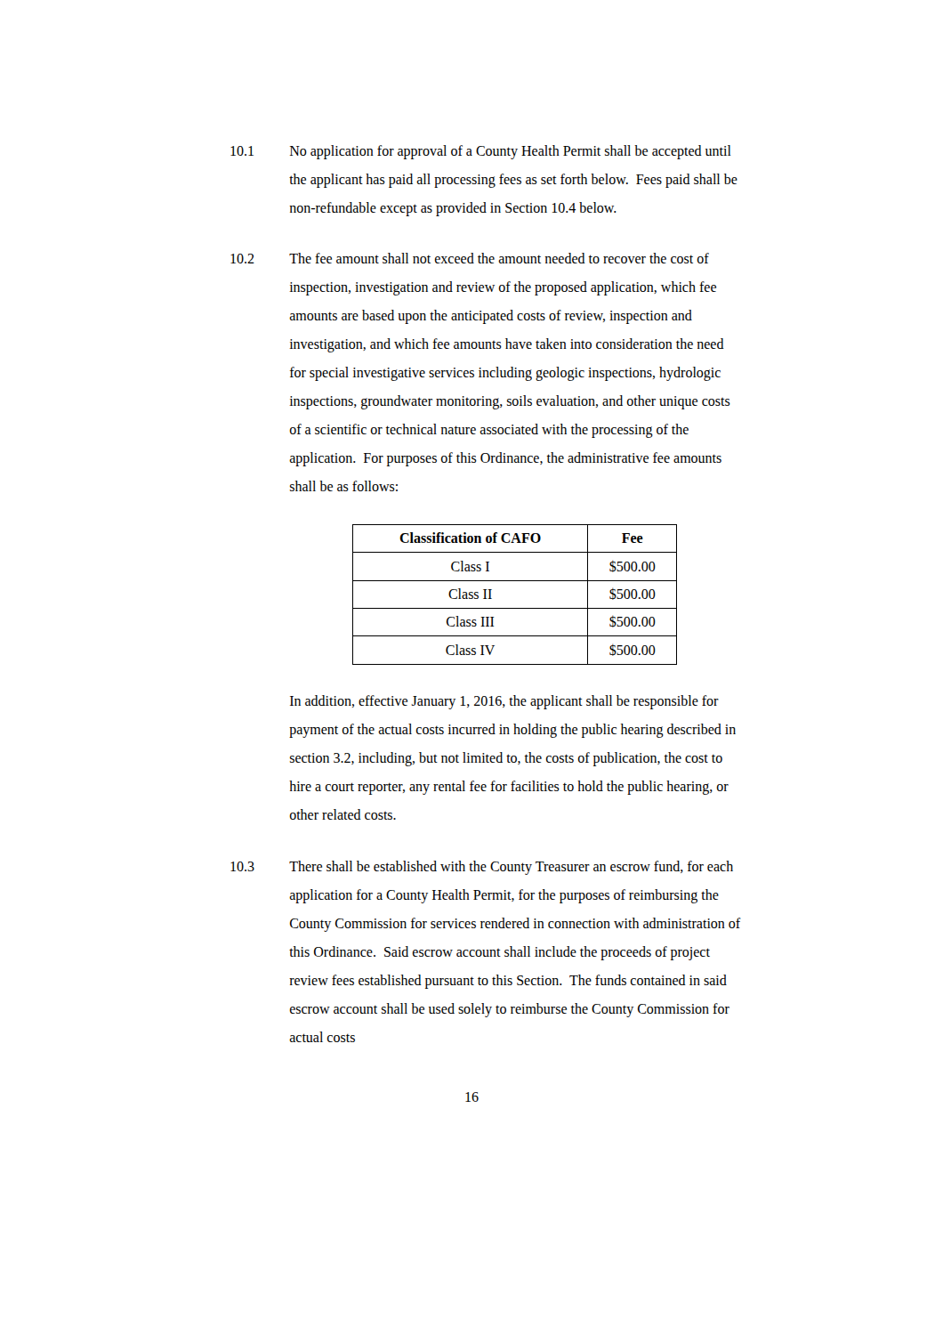10.1
No application for approval of a County Health Permit shall be accepted until the applicant has paid all processing fees as set forth below. Fees paid shall be non-refundable except as provided in Section 10.4 below.
10.2
The fee amount shall not exceed the amount needed to recover the cost of inspection, investigation and review of the proposed application, which fee amounts are based upon the anticipated costs of review, inspection and investigation, and which fee amounts have taken into consideration the need for special investigative services including geologic inspections, hydrologic inspections, groundwater monitoring, soils evaluation, and other unique costs of a scientific or technical nature associated with the processing of the application. For purposes of this Ordinance, the administrative fee amounts shall be as follows:
| Classification of CAFO | Fee |
| --- | --- |
| Class I | $500.00 |
| Class II | $500.00 |
| Class III | $500.00 |
| Class IV | $500.00 |
In addition, effective January 1, 2016, the applicant shall be responsible for payment of the actual costs incurred in holding the public hearing described in section 3.2, including, but not limited to, the costs of publication, the cost to hire a court reporter, any rental fee for facilities to hold the public hearing, or other related costs.
10.3
There shall be established with the County Treasurer an escrow fund, for each application for a County Health Permit, for the purposes of reimbursing the County Commission for services rendered in connection with administration of this Ordinance. Said escrow account shall include the proceeds of project review fees established pursuant to this Section. The funds contained in said escrow account shall be used solely to reimburse the County Commission for actual costs
16